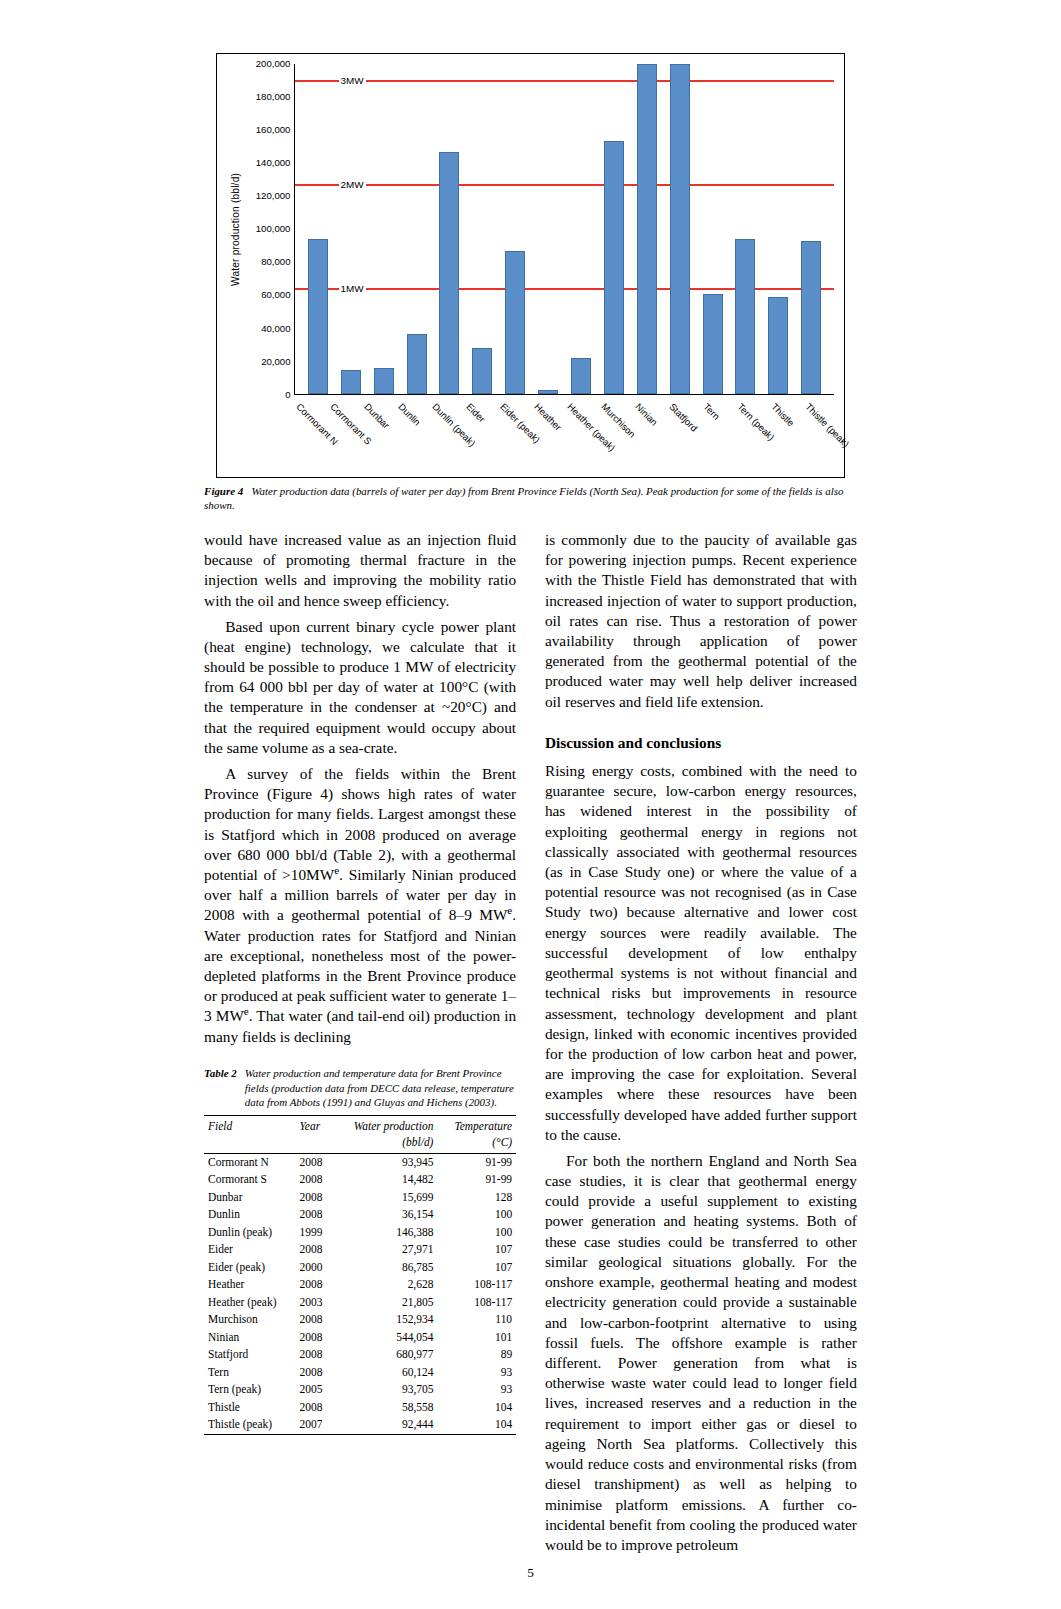Water production (bbl/d)
200,000 180,000 160,000 140,000 120,000 100,000 80,000 60,000 40,000 20,000 0
3MW
2MW
1MW
Cormorant N
Cormorant S
Dunbar
Dunlin
Dunlin (peak)
Eider
Eider (peak)
Heather
Heather (peak)
Murchison
Ninian
Statfjord
Tern
Tern (peak)
Thistle
Thistle (peak)
Figure 4 Water production data (barrels of water per day) from Brent Province Fields (North Sea). Peak production for some of the fields is also shown.
would have increased value as an injection fluid because of promoting thermal fracture in the injection wells and improving the mobility ratio with the oil and hence sweep efficiency.
Based upon current binary cycle power plant (heat engine) technology, we calculate that it should be possible to produce 1 MW of electricity from 64 000 bbl per day of water at 100°C (with the temperature in the condenser at ~20°C) and that the required equipment would occupy about the same volume as a sea-crate.
A survey of the fields within the Brent Province (Figure 4) shows high rates of water production for many fields. Largest amongst these is Statfjord which in 2008 produced on average over 680 000 bbl/d (Table 2), with a geothermal potential of >10MWe. Similarly Ninian produced over half a million barrels of water per day in 2008 with a geothermal potential of 8–9 MWe. Water production rates for Statfjord and Ninian are exceptional, nonetheless most of the power-depleted platforms in the Brent Province produce or produced at peak sufficient water to generate 1–3 MWe. That water (and tail-end oil) production in many fields is declining
Table 2 Water production and temperature data for Brent Province fields (production data from DECC data release, temperature data from Abbots (1991) and Gluyas and Hichens (2003).
| Field | Year | Water production (bbl/d) | Temperature (°C) |
| --- | --- | --- | --- |
| Cormorant N | 2008 | 93,945 | 91-99 |
| Cormorant S | 2008 | 14,482 | 91-99 |
| Dunbar | 2008 | 15,699 | 128 |
| Dunlin | 2008 | 36,154 | 100 |
| Dunlin (peak) | 1999 | 146,388 | 100 |
| Eider | 2008 | 27,971 | 107 |
| Eider (peak) | 2000 | 86,785 | 107 |
| Heather | 2008 | 2,628 | 108-117 |
| Heather (peak) | 2003 | 21,805 | 108-117 |
| Murchison | 2008 | 152,934 | 110 |
| Ninian | 2008 | 544,054 | 101 |
| Statfjord | 2008 | 680,977 | 89 |
| Tern | 2008 | 60,124 | 93 |
| Tern (peak) | 2005 | 93,705 | 93 |
| Thistle | 2008 | 58,558 | 104 |
| Thistle (peak) | 2007 | 92,444 | 104 |
is commonly due to the paucity of available gas for powering injection pumps. Recent experience with the Thistle Field has demonstrated that with increased injection of water to support production, oil rates can rise. Thus a restoration of power availability through application of power generated from the geothermal potential of the produced water may well help deliver increased oil reserves and field life extension.
Discussion and conclusions
Rising energy costs, combined with the need to guarantee secure, low-carbon energy resources, has widened interest in the possibility of exploiting geothermal energy in regions not classically associated with geothermal resources (as in Case Study one) or where the value of a potential resource was not recognised (as in Case Study two) because alternative and lower cost energy sources were readily available. The successful development of low enthalpy geothermal systems is not without financial and technical risks but improvements in resource assessment, technology development and plant design, linked with economic incentives provided for the production of low carbon heat and power, are improving the case for exploitation. Several examples where these resources have been successfully developed have added further support to the cause.
For both the northern England and North Sea case studies, it is clear that geothermal energy could provide a useful supplement to existing power generation and heating systems. Both of these case studies could be transferred to other similar geological situations globally. For the onshore example, geothermal heating and modest electricity generation could provide a sustainable and low-carbon-footprint alternative to using fossil fuels. The offshore example is rather different. Power generation from what is otherwise waste water could lead to longer field lives, increased reserves and a reduction in the requirement to import either gas or diesel to ageing North Sea platforms. Collectively this would reduce costs and environmental risks (from diesel transhipment) as well as helping to minimise platform emissions. A further co-incidental benefit from cooling the produced water would be to improve petroleum
5